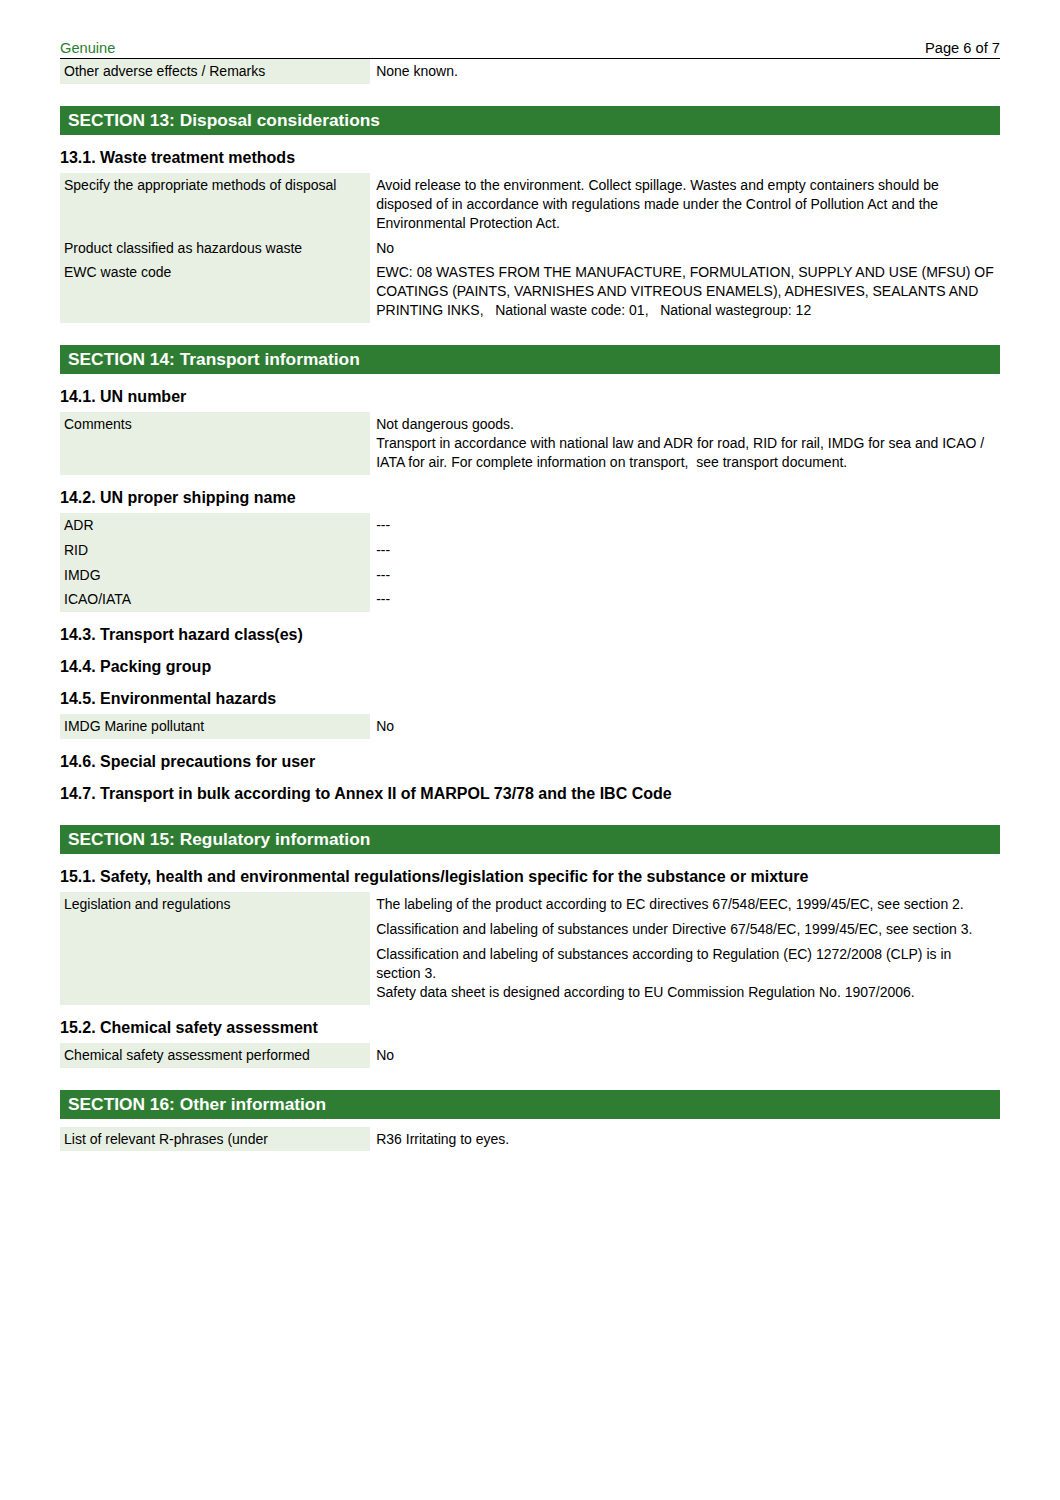Genuine Page 6 of 7
| Other adverse effects / Remarks | None known. |
SECTION 13: Disposal considerations
13.1. Waste treatment methods
| Specify the appropriate methods of disposal | Avoid release to the environment. Collect spillage. Wastes and empty containers should be disposed of in accordance with regulations made under the Control of Pollution Act and the Environmental Protection Act. |
| Product classified as hazardous waste | No |
| EWC waste code | EWC: 08 WASTES FROM THE MANUFACTURE, FORMULATION, SUPPLY AND USE (MFSU) OF COATINGS (PAINTS, VARNISHES AND VITREOUS ENAMELS), ADHESIVES, SEALANTS AND PRINTING INKS, National waste code: 01, National wastegroup: 12 |
SECTION 14: Transport information
14.1. UN number
| Comments | Not dangerous goods. Transport in accordance with national law and ADR for road, RID for rail, IMDG for sea and ICAO / IATA for air. For complete information on transport, see transport document. |
14.2. UN proper shipping name
| ADR | --- |
| RID | --- |
| IMDG | --- |
| ICAO/IATA | --- |
14.3. Transport hazard class(es)
14.4. Packing group
14.5. Environmental hazards
| IMDG Marine pollutant | No |
14.6. Special precautions for user
14.7. Transport in bulk according to Annex II of MARPOL 73/78 and the IBC Code
SECTION 15: Regulatory information
15.1. Safety, health and environmental regulations/legislation specific for the substance or mixture
| Legislation and regulations | The labeling of the product according to EC directives 67/548/EEC, 1999/45/EC, see section 2. Classification and labeling of substances under Directive 67/548/EC, 1999/45/EC, see section 3. Classification and labeling of substances according to Regulation (EC) 1272/2008 (CLP) is in section 3. Safety data sheet is designed according to EU Commission Regulation No. 1907/2006. |
15.2. Chemical safety assessment
| Chemical safety assessment performed | No |
SECTION 16: Other information
| List of relevant R-phrases (under | R36 Irritating to eyes. |